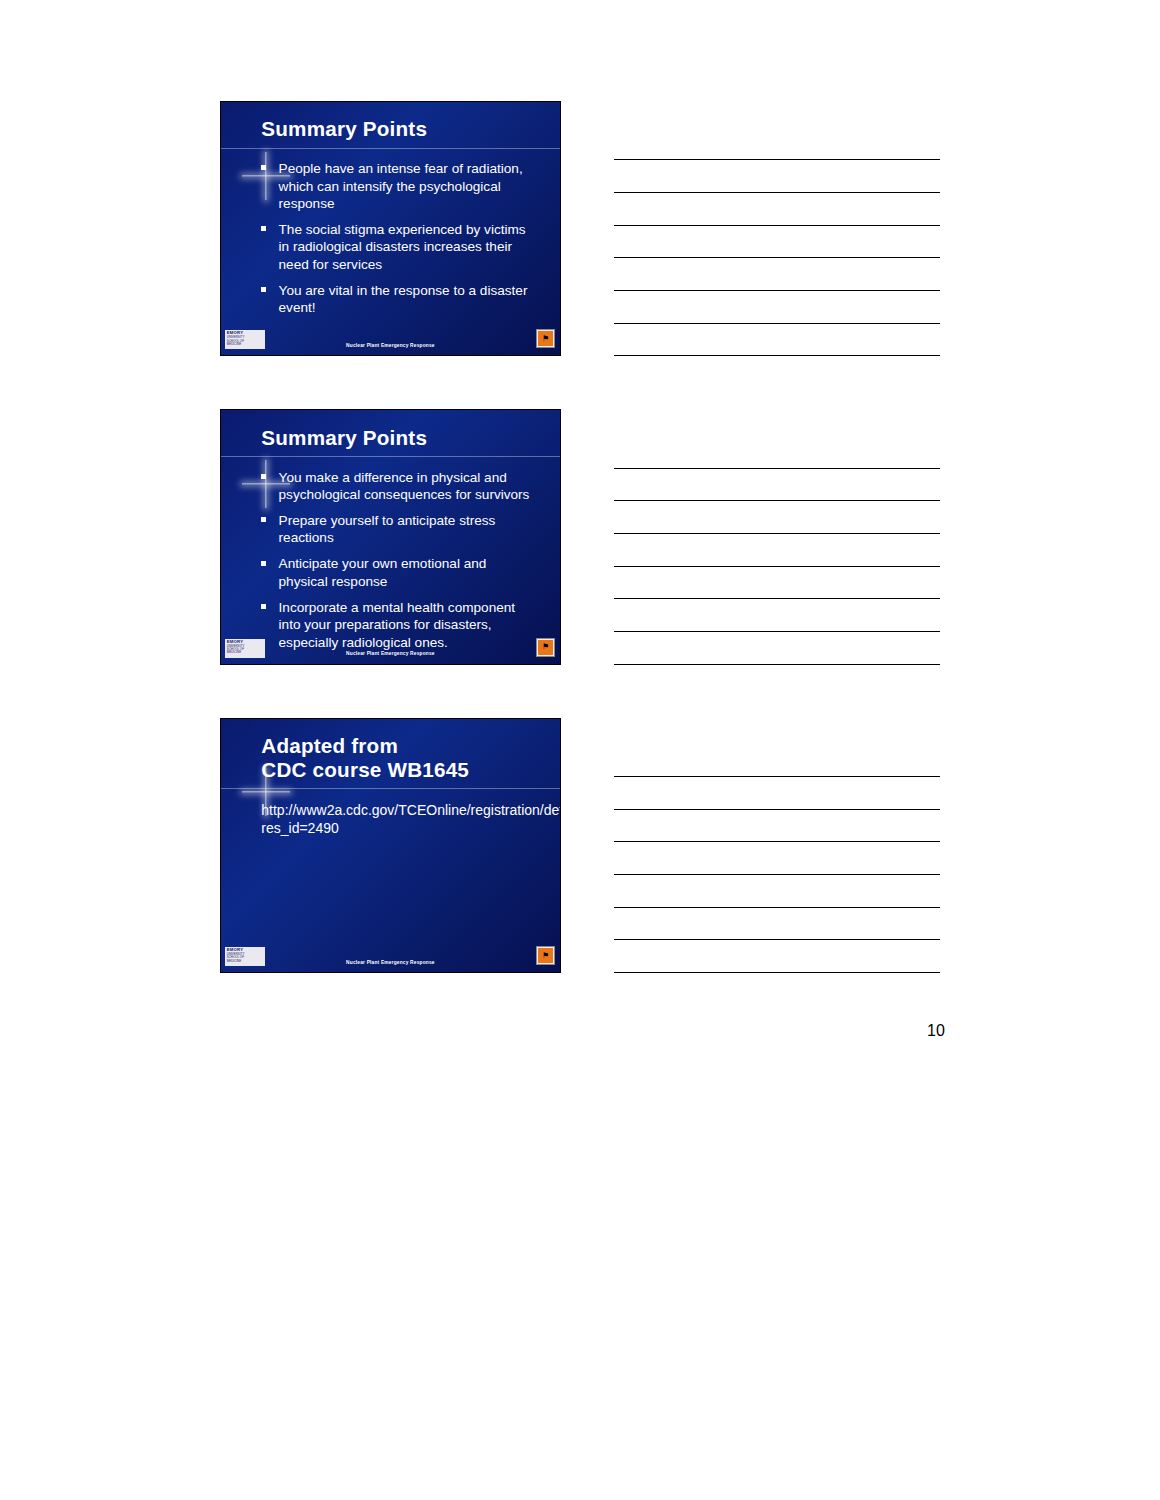Summary Points
People have an intense fear of radiation, which can intensify the psychological response
The social stigma experienced by victims in radiological disasters increases their need for services
You are vital in the response to a disaster event!
EMORY
UNIVERSITY
SCHOOL OF
MEDICINE
Nuclear Plant Emergency Response
⚑
Summary Points
You make a difference in physical and psychological consequences for survivors
Prepare yourself to anticipate stress reactions
Anticipate your own emotional and physical response
Incorporate a mental health component into your preparations for disasters, especially radiological ones.
EMORY
UNIVERSITY
SCHOOL OF
MEDICINE
Nuclear Plant Emergency Response
⚑
Adapted from
CDC course WB1645
http://www2a.cdc.gov/TCEOnline/registration/detailpage.asp?res_id=2490
EMORY
UNIVERSITY
SCHOOL OF
MEDICINE
Nuclear Plant Emergency Response
⚑
10